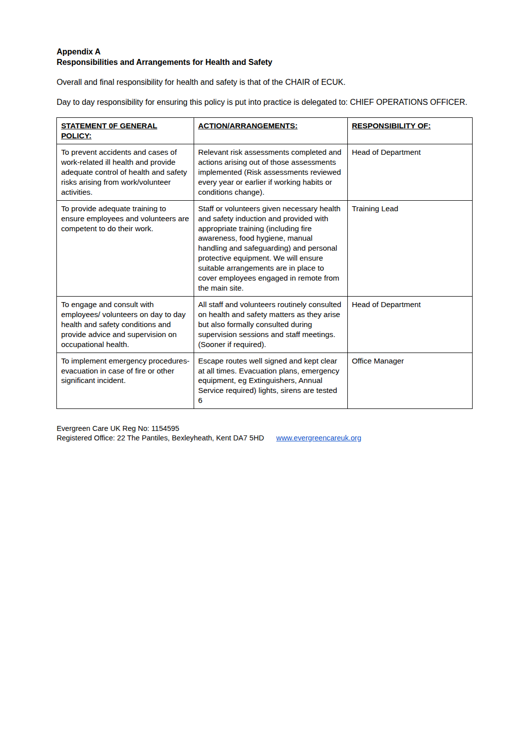Appendix A
Responsibilities and Arrangements for Health and Safety
Overall and final responsibility for health and safety is that of the CHAIR of ECUK.
Day to day responsibility for ensuring this policy is put into practice is delegated to: CHIEF OPERATIONS OFFICER.
| STATEMENT 0F GENERAL POLICY: | ACTION/ARRANGEMENTS: | RESPONSIBILITY OF: |
| --- | --- | --- |
| To prevent accidents and cases of work-related ill health and provide adequate control of health and safety risks arising from work/volunteer activities. | Relevant risk assessments completed and actions arising out of those assessments implemented (Risk assessments reviewed every year or earlier if working habits or conditions change). | Head of Department |
| To provide adequate training to ensure employees and volunteers are competent to do their work. | Staff or volunteers given necessary health and safety induction and provided with appropriate training (including fire awareness, food hygiene, manual handling and safeguarding) and personal protective equipment. We will ensure suitable arrangements are in place to cover employees engaged in remote from the main site. | Training Lead |
| To engage and consult with employees/ volunteers on day to day health and safety conditions and provide advice and supervision on occupational health. | All staff and volunteers routinely consulted on health and safety matters as they arise but also formally consulted during supervision sessions and staff meetings. (Sooner if required). | Head of Department |
| To implement emergency procedures-evacuation in case of fire or other significant incident. | Escape routes well signed and kept clear at all times. Evacuation plans, emergency equipment, eg Extinguishers, Annual Service required) lights, sirens are tested 6 | Office Manager |
Evergreen Care UK Reg No: 1154595
Registered Office: 22 The Pantiles, Bexleyheath, Kent DA7 5HD www.evergreencareuk.org